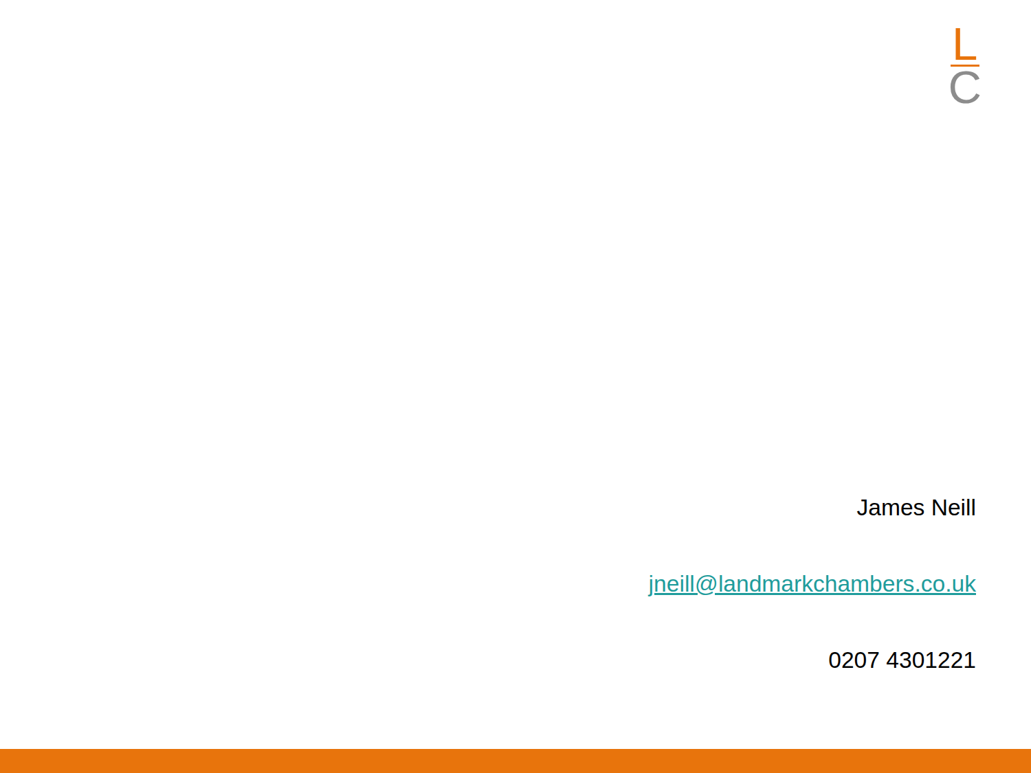L C
James Neill
jneill@landmarkchambers.co.uk
0207 4301221